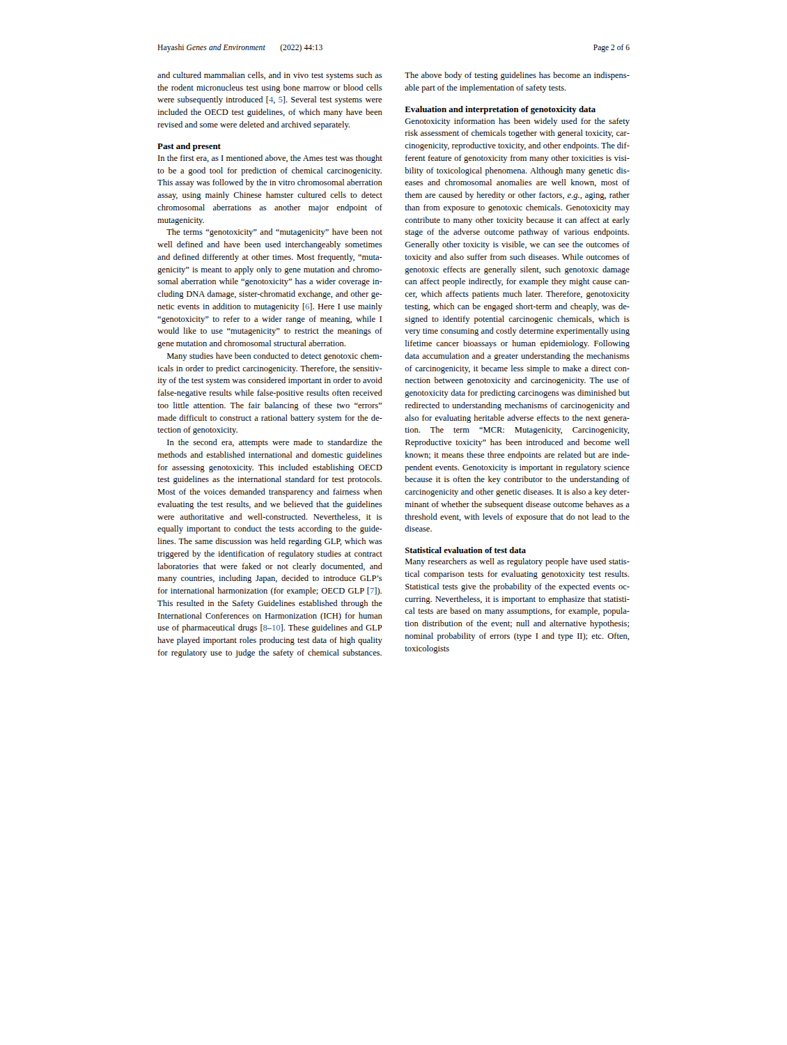Hayashi Genes and Environment (2022) 44:13
Page 2 of 6
and cultured mammalian cells, and in vivo test systems such as the rodent micronucleus test using bone marrow or blood cells were subsequently introduced [4, 5]. Several test systems were included the OECD test guidelines, of which many have been revised and some were deleted and archived separately.
Past and present
In the first era, as I mentioned above, the Ames test was thought to be a good tool for prediction of chemical carcinogenicity. This assay was followed by the in vitro chromosomal aberration assay, using mainly Chinese hamster cultured cells to detect chromosomal aberrations as another major endpoint of mutagenicity.
The terms “genotoxicity” and “mutagenicity” have been not well defined and have been used interchangeably sometimes and defined differently at other times. Most frequently, “mutagenicity” is meant to apply only to gene mutation and chromosomal aberration while “genotoxicity” has a wider coverage including DNA damage, sister-chromatid exchange, and other genetic events in addition to mutagenicity [6]. Here I use mainly “genotoxicity” to refer to a wider range of meaning, while I would like to use “mutagenicity” to restrict the meanings of gene mutation and chromosomal structural aberration.
Many studies have been conducted to detect genotoxic chemicals in order to predict carcinogenicity. Therefore, the sensitivity of the test system was considered important in order to avoid false-negative results while false-positive results often received too little attention. The fair balancing of these two “errors” made difficult to construct a rational battery system for the detection of genotoxicity.
In the second era, attempts were made to standardize the methods and established international and domestic guidelines for assessing genotoxicity. This included establishing OECD test guidelines as the international standard for test protocols. Most of the voices demanded transparency and fairness when evaluating the test results, and we believed that the guidelines were authoritative and well-constructed. Nevertheless, it is equally important to conduct the tests according to the guidelines. The same discussion was held regarding GLP, which was triggered by the identification of regulatory studies at contract laboratories that were faked or not clearly documented, and many countries, including Japan, decided to introduce GLP’s for international harmonization (for example; OECD GLP [7]). This resulted in the Safety Guidelines established through the International Conferences on Harmonization (ICH) for human use of pharmaceutical drugs [8–10]. These guidelines and GLP have played important roles producing test data of high quality for regulatory use to judge the safety of chemical substances. The above body of testing guidelines has become an indispensable part of the implementation of safety tests.
Evaluation and interpretation of genotoxicity data
Genotoxicity information has been widely used for the safety risk assessment of chemicals together with general toxicity, carcinogenicity, reproductive toxicity, and other endpoints. The different feature of genotoxicity from many other toxicities is visibility of toxicological phenomena. Although many genetic diseases and chromosomal anomalies are well known, most of them are caused by heredity or other factors, e.g., aging, rather than from exposure to genotoxic chemicals. Genotoxicity may contribute to many other toxicity because it can affect at early stage of the adverse outcome pathway of various endpoints. Generally other toxicity is visible, we can see the outcomes of toxicity and also suffer from such diseases. While outcomes of genotoxic effects are generally silent, such genotoxic damage can affect people indirectly, for example they might cause cancer, which affects patients much later. Therefore, genotoxicity testing, which can be engaged short-term and cheaply, was designed to identify potential carcinogenic chemicals, which is very time consuming and costly determine experimentally using lifetime cancer bioassays or human epidemiology. Following data accumulation and a greater understanding the mechanisms of carcinogenicity, it became less simple to make a direct connection between genotoxicity and carcinogenicity. The use of genotoxicity data for predicting carcinogens was diminished but redirected to understanding mechanisms of carcinogenicity and also for evaluating heritable adverse effects to the next generation. The term “MCR: Mutagenicity, Carcinogenicity, Reproductive toxicity” has been introduced and become well known; it means these three endpoints are related but are independent events. Genotoxicity is important in regulatory science because it is often the key contributor to the understanding of carcinogenicity and other genetic diseases. It is also a key determinant of whether the subsequent disease outcome behaves as a threshold event, with levels of exposure that do not lead to the disease.
Statistical evaluation of test data
Many researchers as well as regulatory people have used statistical comparison tests for evaluating genotoxicity test results. Statistical tests give the probability of the expected events occurring. Nevertheless, it is important to emphasize that statistical tests are based on many assumptions, for example, population distribution of the event; null and alternative hypothesis; nominal probability of errors (type I and type II); etc. Often, toxicologists